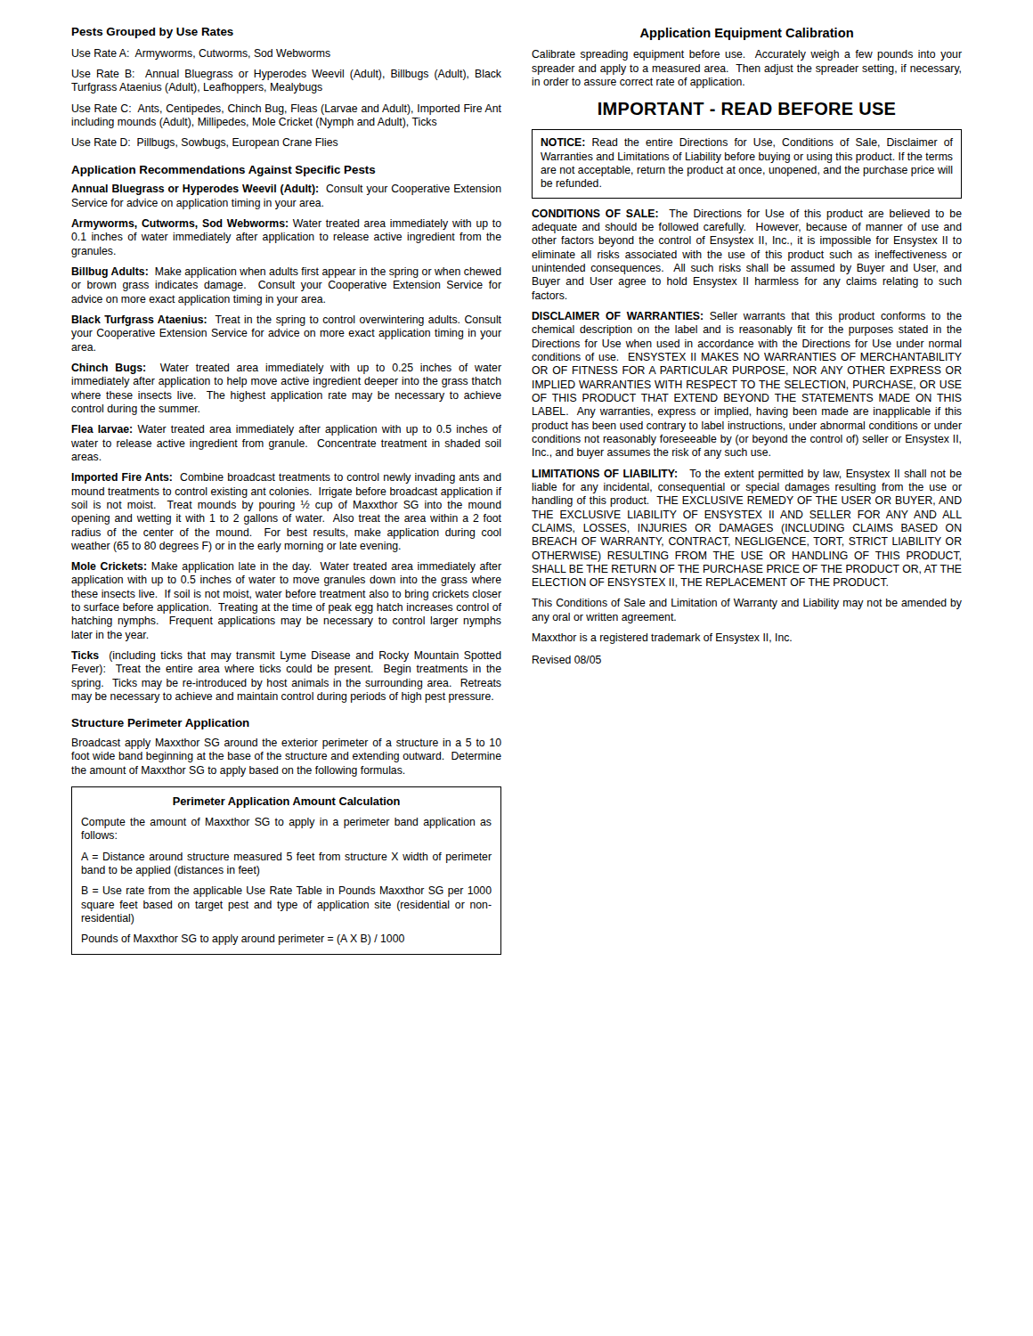Pests Grouped by Use Rates
Use Rate A: Armyworms, Cutworms, Sod Webworms
Use Rate B: Annual Bluegrass or Hyperodes Weevil (Adult), Billbugs (Adult), Black Turfgrass Ataenius (Adult), Leafhoppers, Mealybugs
Use Rate C: Ants, Centipedes, Chinch Bug, Fleas (Larvae and Adult), Imported Fire Ant including mounds (Adult), Millipedes, Mole Cricket (Nymph and Adult), Ticks
Use Rate D: Pillbugs, Sowbugs, European Crane Flies
Application Recommendations Against Specific Pests
Annual Bluegrass or Hyperodes Weevil (Adult): Consult your Cooperative Extension Service for advice on application timing in your area.
Armyworms, Cutworms, Sod Webworms: Water treated area immediately with up to 0.1 inches of water immediately after application to release active ingredient from the granules.
Billbug Adults: Make application when adults first appear in the spring or when chewed or brown grass indicates damage. Consult your Cooperative Extension Service for advice on more exact application timing in your area.
Black Turfgrass Ataenius: Treat in the spring to control overwintering adults. Consult your Cooperative Extension Service for advice on more exact application timing in your area.
Chinch Bugs: Water treated area immediately with up to 0.25 inches of water immediately after application to help move active ingredient deeper into the grass thatch where these insects live. The highest application rate may be necessary to achieve control during the summer.
Flea larvae: Water treated area immediately after application with up to 0.5 inches of water to release active ingredient from granule. Concentrate treatment in shaded soil areas.
Imported Fire Ants: Combine broadcast treatments to control newly invading ants and mound treatments to control existing ant colonies. Irrigate before broadcast application if soil is not moist. Treat mounds by pouring ½ cup of Maxxthor SG into the mound opening and wetting it with 1 to 2 gallons of water. Also treat the area within a 2 foot radius of the center of the mound. For best results, make application during cool weather (65 to 80 degrees F) or in the early morning or late evening.
Mole Crickets: Make application late in the day. Water treated area immediately after application with up to 0.5 inches of water to move granules down into the grass where these insects live. If soil is not moist, water before treatment also to bring crickets closer to surface before application. Treating at the time of peak egg hatch increases control of hatching nymphs. Frequent applications may be necessary to control larger nymphs later in the year.
Ticks (including ticks that may transmit Lyme Disease and Rocky Mountain Spotted Fever): Treat the entire area where ticks could be present. Begin treatments in the spring. Ticks may be re-introduced by host animals in the surrounding area. Retreats may be necessary to achieve and maintain control during periods of high pest pressure.
Structure Perimeter Application
Broadcast apply Maxxthor SG around the exterior perimeter of a structure in a 5 to 10 foot wide band beginning at the base of the structure and extending outward. Determine the amount of Maxxthor SG to apply based on the following formulas.
Perimeter Application Amount Calculation
Compute the amount of Maxxthor SG to apply in a perimeter band application as follows:
A = Distance around structure measured 5 feet from structure X width of perimeter band to be applied (distances in feet)
B = Use rate from the applicable Use Rate Table in Pounds Maxxthor SG per 1000 square feet based on target pest and type of application site (residential or non-residential)
Pounds of Maxxthor SG to apply around perimeter = (A X B) / 1000
Application Equipment Calibration
Calibrate spreading equipment before use. Accurately weigh a few pounds into your spreader and apply to a measured area. Then adjust the spreader setting, if necessary, in order to assure correct rate of application.
IMPORTANT - READ BEFORE USE
NOTICE: Read the entire Directions for Use, Conditions of Sale, Disclaimer of Warranties and Limitations of Liability before buying or using this product. If the terms are not acceptable, return the product at once, unopened, and the purchase price will be refunded.
CONDITIONS OF SALE: The Directions for Use of this product are believed to be adequate and should be followed carefully. However, because of manner of use and other factors beyond the control of Ensystex II, Inc., it is impossible for Ensystex II to eliminate all risks associated with the use of this product such as ineffectiveness or unintended consequences. All such risks shall be assumed by Buyer and User, and Buyer and User agree to hold Ensystex II harmless for any claims relating to such factors.
DISCLAIMER OF WARRANTIES: Seller warrants that this product conforms to the chemical description on the label and is reasonably fit for the purposes stated in the Directions for Use when used in accordance with the Directions for Use under normal conditions of use. ENSYSTEX II MAKES NO WARRANTIES OF MERCHANTABILITY OR OF FITNESS FOR A PARTICULAR PURPOSE, NOR ANY OTHER EXPRESS OR IMPLIED WARRANTIES WITH RESPECT TO THE SELECTION, PURCHASE, OR USE OF THIS PRODUCT THAT EXTEND BEYOND THE STATEMENTS MADE ON THIS LABEL. Any warranties, express or implied, having been made are inapplicable if this product has been used contrary to label instructions, under abnormal conditions or under conditions not reasonably foreseeable by (or beyond the control of) seller or Ensystex II, Inc., and buyer assumes the risk of any such use.
LIMITATIONS OF LIABILITY: To the extent permitted by law, Ensystex II shall not be liable for any incidental, consequential or special damages resulting from the use or handling of this product. THE EXCLUSIVE REMEDY OF THE USER OR BUYER, AND THE EXCLUSIVE LIABILITY OF ENSYSTEX II AND SELLER FOR ANY AND ALL CLAIMS, LOSSES, INJURIES OR DAMAGES (INCLUDING CLAIMS BASED ON BREACH OF WARRANTY, CONTRACT, NEGLIGENCE, TORT, STRICT LIABILITY OR OTHERWISE) RESULTING FROM THE USE OR HANDLING OF THIS PRODUCT, SHALL BE THE RETURN OF THE PURCHASE PRICE OF THE PRODUCT OR, AT THE ELECTION OF ENSYSTEX II, THE REPLACEMENT OF THE PRODUCT.
This Conditions of Sale and Limitation of Warranty and Liability may not be amended by any oral or written agreement.
Maxxthor is a registered trademark of Ensystex II, Inc.
Revised 08/05